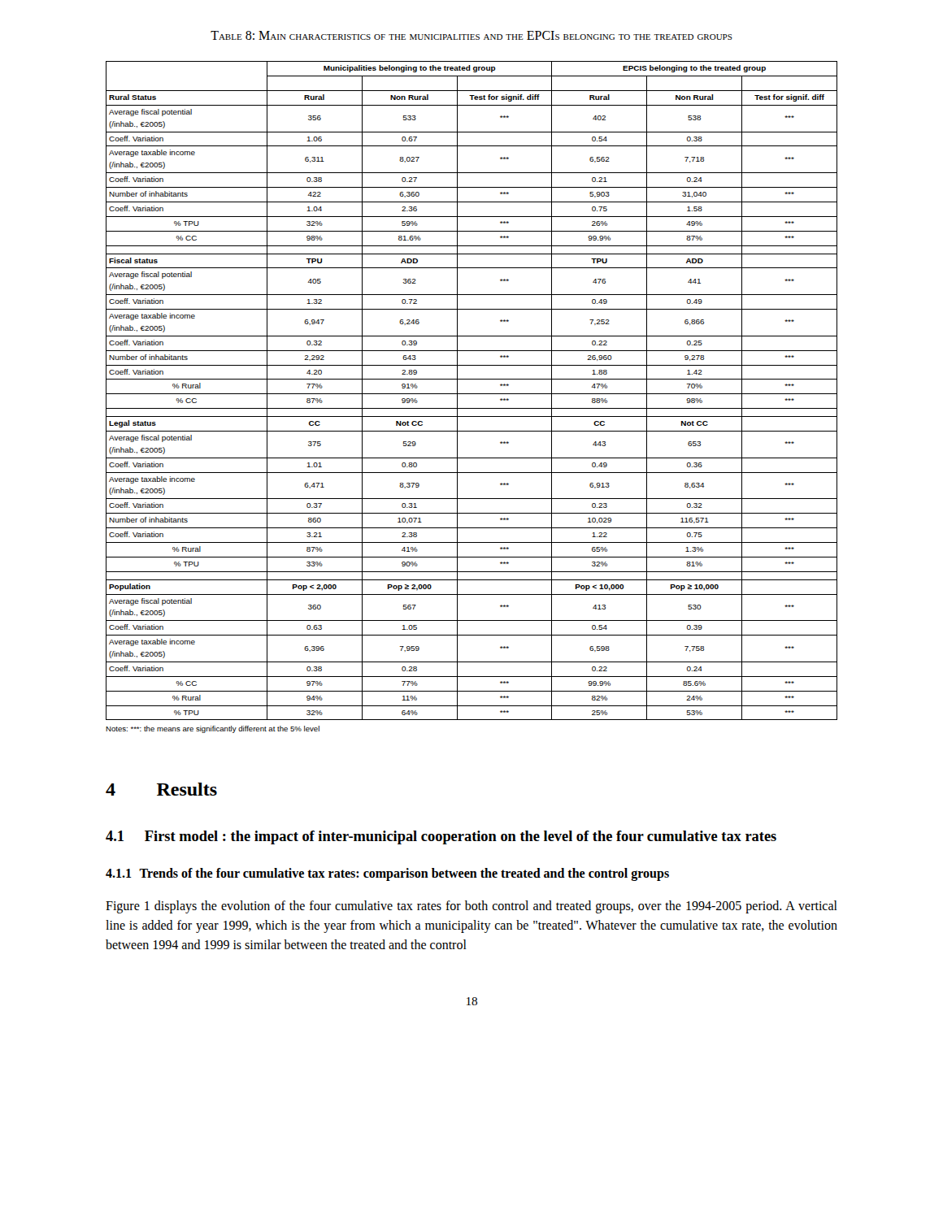Table 8: Main characteristics of the municipalities and the EPCIs belonging to the treated groups
| | Municipalities belonging to the treated group | EPCIS belonging to the treated group |
| --- | --- | --- |
| Rural Status | Rural | Non Rural | Test for signif. diff | Rural | Non Rural | Test for signif. diff |
| Average fiscal potential (/inhab., €2005) | 356 | 533 | *** | 402 | 538 | *** |
| Coeff. Variation | 1.06 | 0.67 | | 0.54 | 0.38 | |
| Average taxable income (/inhab., €2005) | 6,311 | 8,027 | *** | 6,562 | 7,718 | *** |
| Coeff. Variation | 0.38 | 0.27 | | 0.21 | 0.24 | |
| Number of inhabitants | 422 | 6,360 | *** | 5,903 | 31,040 | *** |
| Coeff. Variation | 1.04 | 2.36 | | 0.75 | 1.58 | |
| % TPU | 32% | 59% | *** | 26% | 49% | *** |
| % CC | 98% | 81.6% | *** | 99.9% | 87% | *** |
| Fiscal status | TPU | ADD | | TPU | ADD | |
| Average fiscal potential (/inhab., €2005) | 405 | 362 | *** | 476 | 441 | *** |
| Coeff. Variation | 1.32 | 0.72 | | 0.49 | 0.49 | |
| Average taxable income (/inhab., €2005) | 6,947 | 6,246 | *** | 7,252 | 6,866 | *** |
| Coeff. Variation | 0.32 | 0.39 | | 0.22 | 0.25 | |
| Number of inhabitants | 2,292 | 643 | *** | 26,960 | 9,278 | *** |
| Coeff. Variation | 4.20 | 2.89 | | 1.88 | 1.42 | |
| % Rural | 77% | 91% | *** | 47% | 70% | *** |
| % CC | 87% | 99% | *** | 88% | 98% | *** |
| Legal status | CC | Not CC | | CC | Not CC | |
| Average fiscal potential (/inhab., €2005) | 375 | 529 | *** | 443 | 653 | *** |
| Coeff. Variation | 1.01 | 0.80 | | 0.49 | 0.36 | |
| Average taxable income (/inhab., €2005) | 6,471 | 8,379 | *** | 6,913 | 8,634 | *** |
| Coeff. Variation | 0.37 | 0.31 | | 0.23 | 0.32 | |
| Number of inhabitants | 860 | 10,071 | *** | 10,029 | 116,571 | *** |
| Coeff. Variation | 3.21 | 2.38 | | 1.22 | 0.75 | |
| % Rural | 87% | 41% | *** | 65% | 1.3% | *** |
| % TPU | 33% | 90% | *** | 32% | 81% | *** |
| Population | Pop < 2,000 | Pop ≥ 2,000 | | Pop < 10,000 | Pop ≥ 10,000 | |
| Average fiscal potential (/inhab., €2005) | 360 | 567 | *** | 413 | 530 | *** |
| Coeff. Variation | 0.63 | 1.05 | | 0.54 | 0.39 | |
| Average taxable income (/inhab., €2005) | 6,396 | 7,959 | *** | 6,598 | 7,758 | *** |
| Coeff. Variation | 0.38 | 0.28 | | 0.22 | 0.24 | |
| % CC | 97% | 77% | *** | 99.9% | 85.6% | *** |
| % Rural | 94% | 11% | *** | 82% | 24% | *** |
| % TPU | 32% | 64% | *** | 25% | 53% | *** |
Notes: ***: the means are significantly different at the 5% level
4 Results
4.1 First model : the impact of inter-municipal cooperation on the level of the four cumulative tax rates
4.1.1 Trends of the four cumulative tax rates: comparison between the treated and the control groups
Figure 1 displays the evolution of the four cumulative tax rates for both control and treated groups, over the 1994-2005 period. A vertical line is added for year 1999, which is the year from which a municipality can be "treated". Whatever the cumulative tax rate, the evolution between 1994 and 1999 is similar between the treated and the control
18